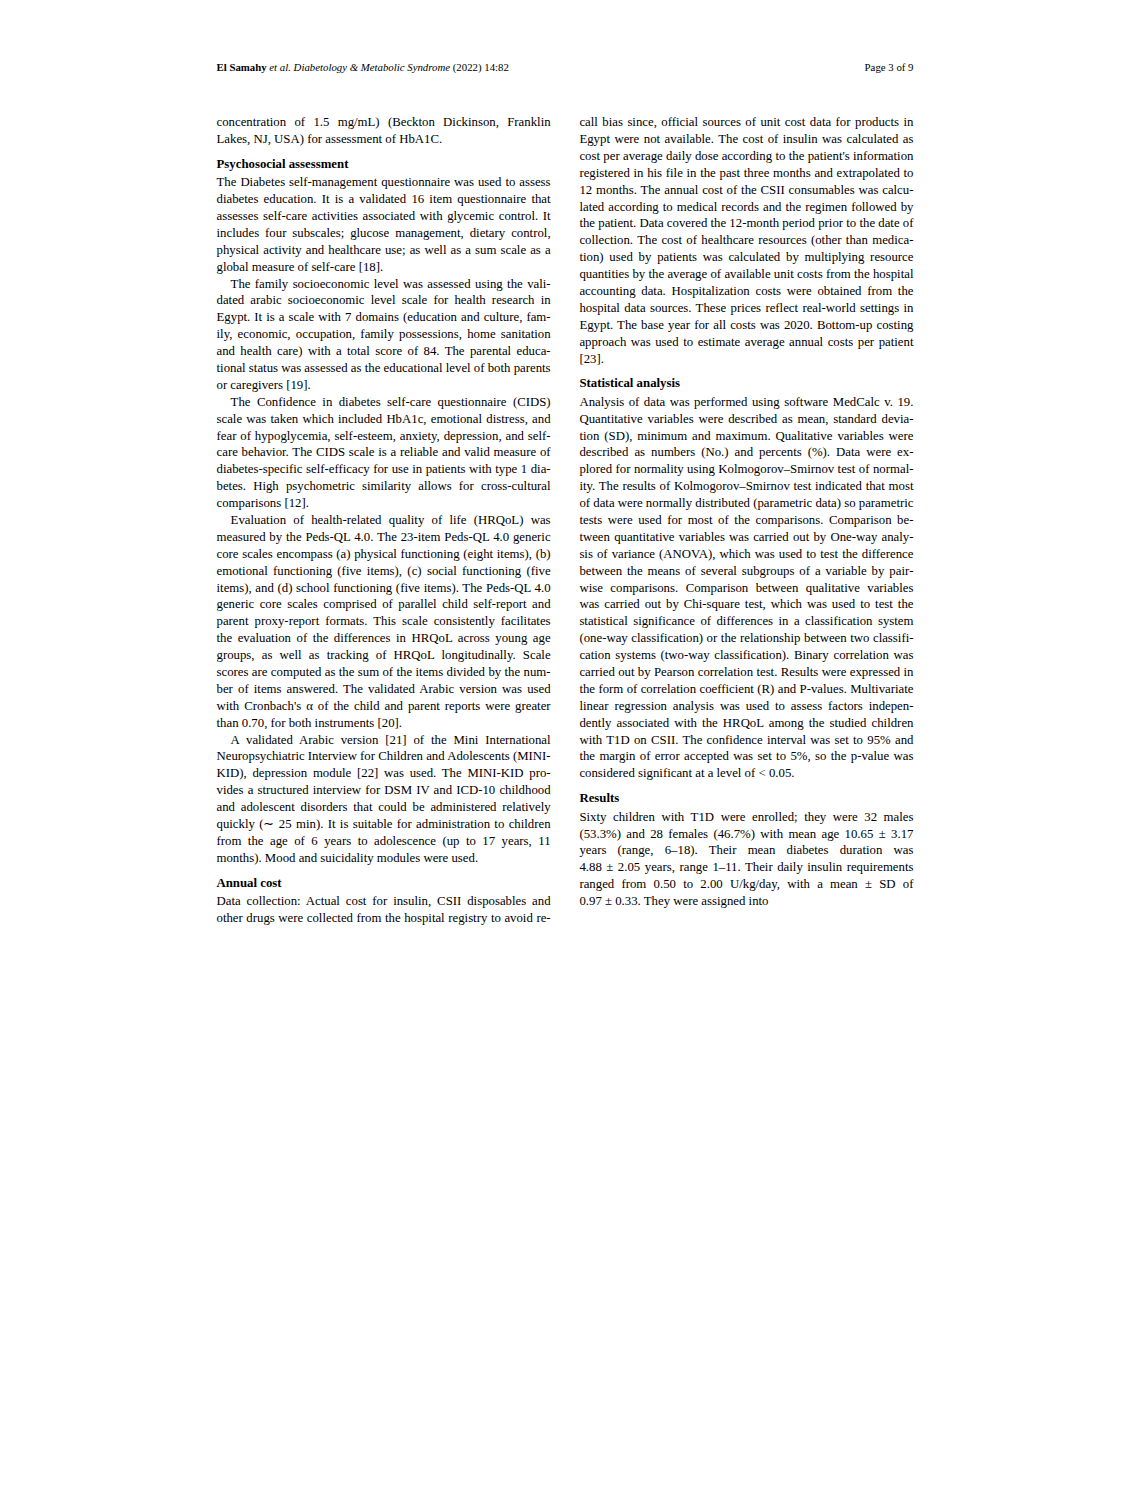El Samahy et al. Diabetology & Metabolic Syndrome (2022) 14:82
Page 3 of 9
concentration of 1.5 mg/mL) (Beckton Dickinson, Franklin Lakes, NJ, USA) for assessment of HbA1C.
Psychosocial assessment
The Diabetes self-management questionnaire was used to assess diabetes education. It is a validated 16 item questionnaire that assesses self-care activities associated with glycemic control. It includes four subscales; glucose management, dietary control, physical activity and healthcare use; as well as a sum scale as a global measure of self-care [18].
The family socioeconomic level was assessed using the validated arabic socioeconomic level scale for health research in Egypt. It is a scale with 7 domains (education and culture, family, economic, occupation, family possessions, home sanitation and health care) with a total score of 84. The parental educational status was assessed as the educational level of both parents or caregivers [19].
The Confidence in diabetes self-care questionnaire (CIDS) scale was taken which included HbA1c, emotional distress, and fear of hypoglycemia, self-esteem, anxiety, depression, and self-care behavior. The CIDS scale is a reliable and valid measure of diabetes-specific self-efficacy for use in patients with type 1 diabetes. High psychometric similarity allows for cross-cultural comparisons [12].
Evaluation of health-related quality of life (HRQoL) was measured by the Peds-QL 4.0. The 23-item Peds-QL 4.0 generic core scales encompass (a) physical functioning (eight items), (b) emotional functioning (five items), (c) social functioning (five items), and (d) school functioning (five items). The Peds-QL 4.0 generic core scales comprised of parallel child self-report and parent proxy-report formats. This scale consistently facilitates the evaluation of the differences in HRQoL across young age groups, as well as tracking of HRQoL longitudinally. Scale scores are computed as the sum of the items divided by the number of items answered. The validated Arabic version was used with Cronbach's α of the child and parent reports were greater than 0.70, for both instruments [20].
A validated Arabic version [21] of the Mini International Neuropsychiatric Interview for Children and Adolescents (MINI-KID), depression module [22] was used. The MINI-KID provides a structured interview for DSM IV and ICD-10 childhood and adolescent disorders that could be administered relatively quickly (∼ 25 min). It is suitable for administration to children from the age of 6 years to adolescence (up to 17 years, 11 months). Mood and suicidality modules were used.
Annual cost
Data collection: Actual cost for insulin, CSII disposables and other drugs were collected from the hospital registry to avoid recall bias since, official sources of unit cost data for products in Egypt were not available. The cost of insulin was calculated as cost per average daily dose according to the patient's information registered in his file in the past three months and extrapolated to 12 months. The annual cost of the CSII consumables was calculated according to medical records and the regimen followed by the patient. Data covered the 12-month period prior to the date of collection. The cost of healthcare resources (other than medication) used by patients was calculated by multiplying resource quantities by the average of available unit costs from the hospital accounting data. Hospitalization costs were obtained from the hospital data sources. These prices reflect real-world settings in Egypt. The base year for all costs was 2020. Bottom-up costing approach was used to estimate average annual costs per patient [23].
Statistical analysis
Analysis of data was performed using software MedCalc v. 19. Quantitative variables were described as mean, standard deviation (SD), minimum and maximum. Qualitative variables were described as numbers (No.) and percents (%). Data were explored for normality using Kolmogorov–Smirnov test of normality. The results of Kolmogorov–Smirnov test indicated that most of data were normally distributed (parametric data) so parametric tests were used for most of the comparisons. Comparison between quantitative variables was carried out by One-way analysis of variance (ANOVA), which was used to test the difference between the means of several subgroups of a variable by pairwise comparisons. Comparison between qualitative variables was carried out by Chi-square test, which was used to test the statistical significance of differences in a classification system (one-way classification) or the relationship between two classification systems (two-way classification). Binary correlation was carried out by Pearson correlation test. Results were expressed in the form of correlation coefficient (R) and P-values. Multivariate linear regression analysis was used to assess factors independently associated with the HRQoL among the studied children with T1D on CSII. The confidence interval was set to 95% and the margin of error accepted was set to 5%, so the p-value was considered significant at a level of < 0.05.
Results
Sixty children with T1D were enrolled; they were 32 males (53.3%) and 28 females (46.7%) with mean age 10.65 ± 3.17 years (range, 6–18). Their mean diabetes duration was 4.88 ± 2.05 years, range 1–11. Their daily insulin requirements ranged from 0.50 to 2.00 U/kg/day, with a mean ± SD of 0.97 ± 0.33. They were assigned into